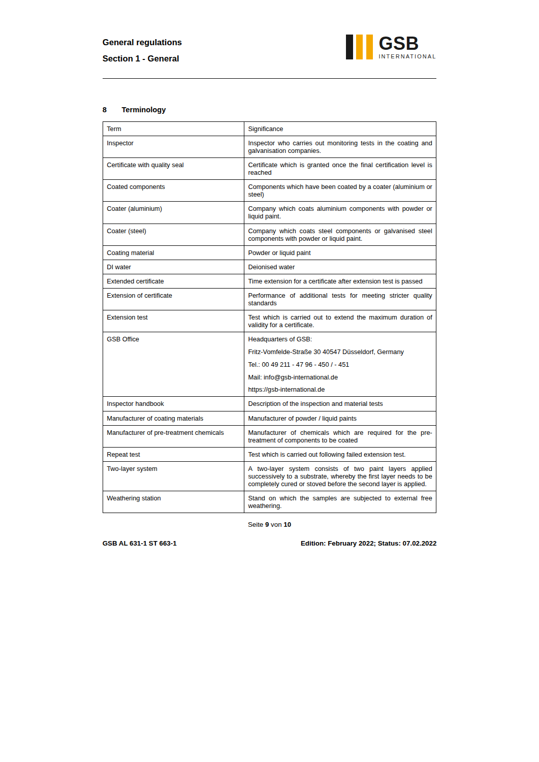General regulations
Section 1 - General
GSB
INTERNATIONAL
8 Terminology
| Term | Significance |
| Inspector | Inspector who carries out monitoring tests in the coating and galvanisation companies. |
| Certificate with quality seal | Certificate which is granted once the final certification level is reached |
| Coated components | Components which have been coated by a coater (aluminium or steel) |
| Coater (aluminium) | Company which coats aluminium components with powder or liquid paint. |
| Coater (steel) | Company which coats steel components or galvanised steel components with powder or liquid paint. |
| Coating material | Powder or liquid paint |
| DI water | Deionised water |
| Extended certificate | Time extension for a certificate after extension test is passed |
| Extension of certificate | Performance of additional tests for meeting stricter quality standards |
| Extension test | Test which is carried out to extend the maximum duration of validity for a certificate. |
| GSB Office | Headquarters of GSB: Fritz-Vomfelde-Straße 30 40547 Düsseldorf, Germany Tel.: 00 49 211 - 47 96 - 450 / - 451 Mail: info@gsb-international.de https://gsb-international.de |
| Inspector handbook | Description of the inspection and material tests |
| Manufacturer of coating materials | Manufacturer of powder / liquid paints |
| Manufacturer of pre-treatment chemicals | Manufacturer of chemicals which are required for the pre-treatment of components to be coated |
| Repeat test | Test which is carried out following failed extension test. |
| Two-layer system | A two-layer system consists of two paint layers applied successively to a substrate, whereby the first layer needs to be completely cured or stoved before the second layer is applied. |
| Weathering station | Stand on which the samples are subjected to external free weathering. |
Seite 9 von 10
GSB AL 631-1 ST 663-1
Edition: February 2022; Status: 07.02.2022